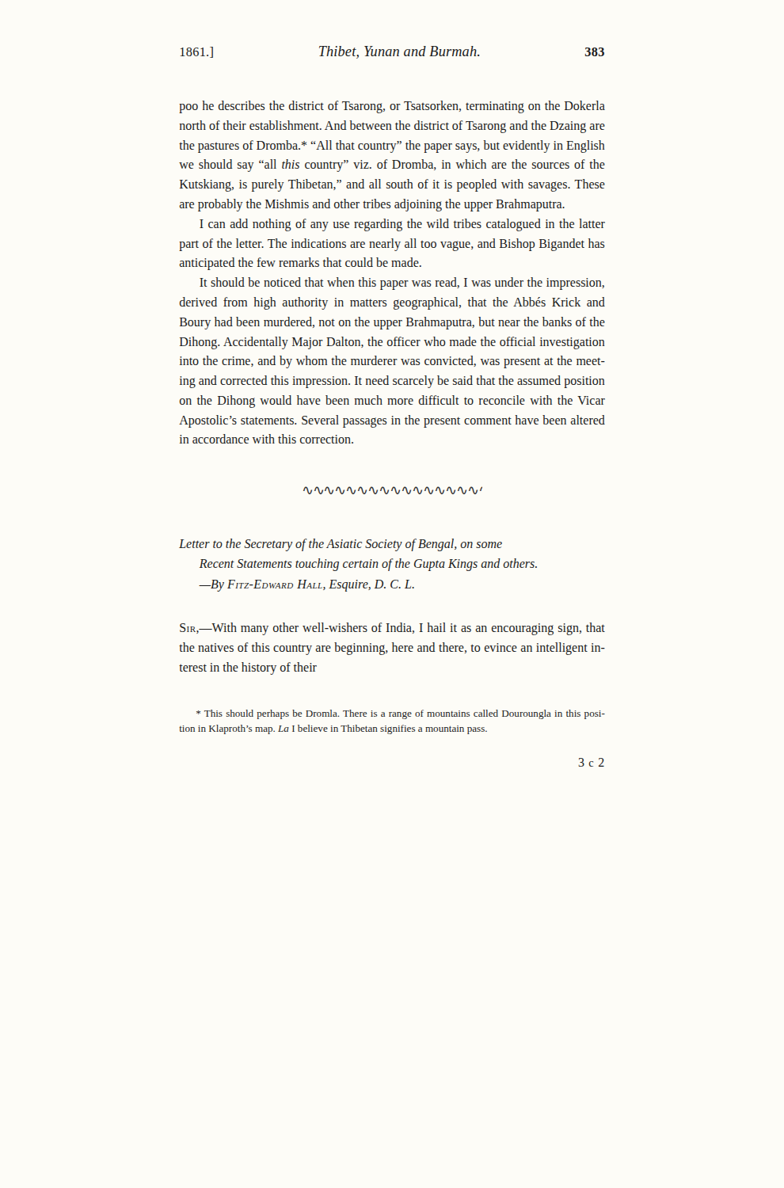1861.] Thibet, Yunan and Burmah. 383
poo he describes the district of Tsarong, or Tsatsorken, terminating on the Dokerla north of their establishment. And between the district of Tsarong and the Dzaing are the pastures of Dromba.* “All that country” the paper says, but evidently in English we should say “all this country” viz. of Dromba, in which are the sources of the Kutskiang, is purely Thibetan,” and all south of it is peopled with savages. These are probably the Mishmis and other tribes adjoining the upper Brahmaputra.
I can add nothing of any use regarding the wild tribes catalogued in the latter part of the letter. The indications are nearly all too vague, and Bishop Bigandet has anticipated the few remarks that could be made.
It should be noticed that when this paper was read, I was under the impression, derived from high authority in matters geographical, that the Abbés Krick and Boury had been murdered, not on the upper Brahmaputra, but near the banks of the Dihong. Accidentally Major Dalton, the officer who made the official investigation into the crime, and by whom the murderer was convicted, was present at the meeting and corrected this impression. It need scarcely be said that the assumed position on the Dihong would have been much more difficult to reconcile with the Vicar Apostolic’s statements. Several passages in the present comment have been altered in accordance with this correction.
∿∿∿∿∿∿∿∿∿∿∿∿∿∿∿∿∿∿∿∿∿∿∿∿∿∿∿∿∿∿
Letter to the Secretary of the Asiatic Society of Bengal, on some Recent Statements touching certain of the Gupta Kings and others. —By Fitz-Edward Hall, Esquire, D. C. L.
Sir,—With many other well-wishers of India, I hail it as an encouraging sign, that the natives of this country are beginning, here and there, to evince an intelligent interest in the history of their
* This should perhaps be Dromla. There is a range of mountains called Douroungla in this position in Klaproth’s map. La I believe in Thibetan signifies a mountain pass.
3 c 2